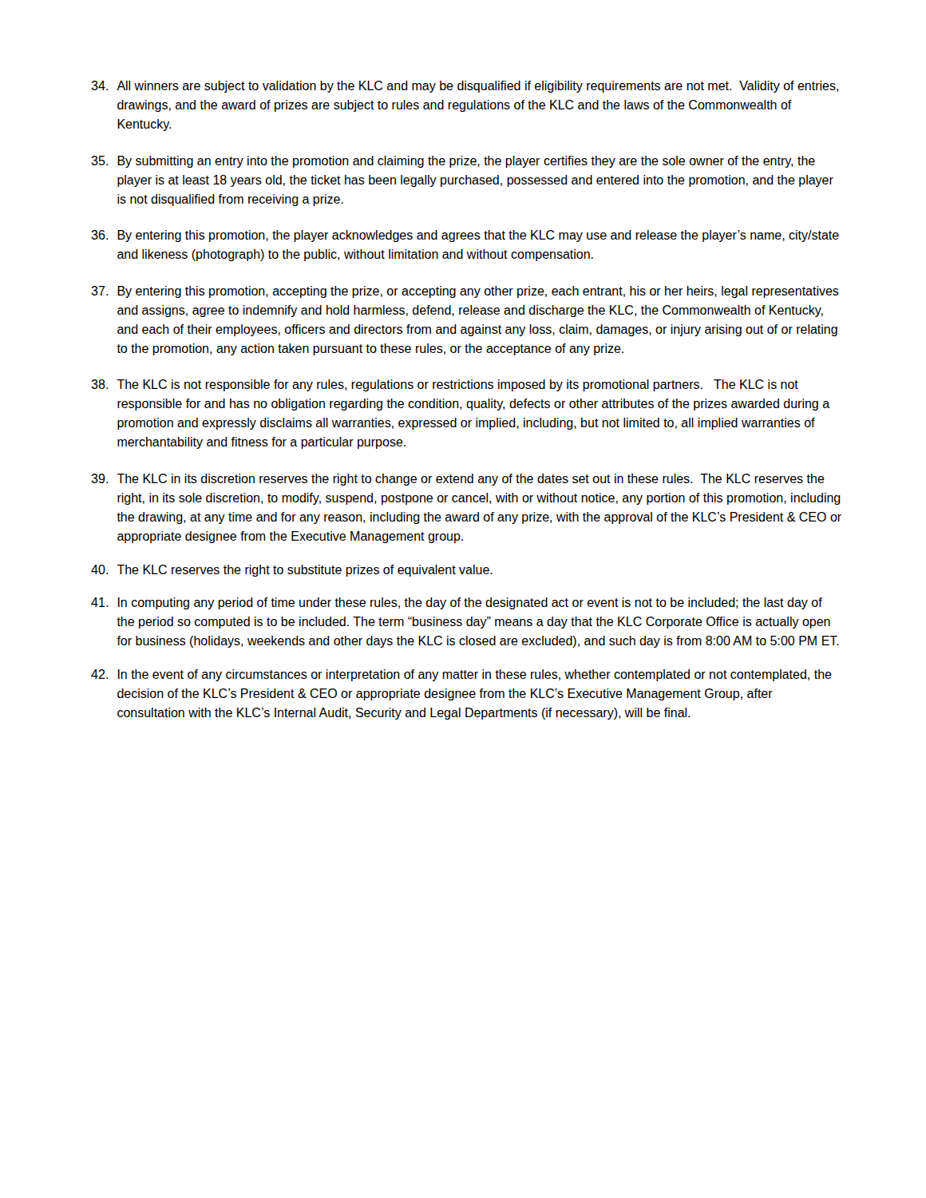All winners are subject to validation by the KLC and may be disqualified if eligibility requirements are not met. Validity of entries, drawings, and the award of prizes are subject to rules and regulations of the KLC and the laws of the Commonwealth of Kentucky.
By submitting an entry into the promotion and claiming the prize, the player certifies they are the sole owner of the entry, the player is at least 18 years old, the ticket has been legally purchased, possessed and entered into the promotion, and the player is not disqualified from receiving a prize.
By entering this promotion, the player acknowledges and agrees that the KLC may use and release the player’s name, city/state and likeness (photograph) to the public, without limitation and without compensation.
By entering this promotion, accepting the prize, or accepting any other prize, each entrant, his or her heirs, legal representatives and assigns, agree to indemnify and hold harmless, defend, release and discharge the KLC, the Commonwealth of Kentucky, and each of their employees, officers and directors from and against any loss, claim, damages, or injury arising out of or relating to the promotion, any action taken pursuant to these rules, or the acceptance of any prize.
The KLC is not responsible for any rules, regulations or restrictions imposed by its promotional partners. The KLC is not responsible for and has no obligation regarding the condition, quality, defects or other attributes of the prizes awarded during a promotion and expressly disclaims all warranties, expressed or implied, including, but not limited to, all implied warranties of merchantability and fitness for a particular purpose.
The KLC in its discretion reserves the right to change or extend any of the dates set out in these rules. The KLC reserves the right, in its sole discretion, to modify, suspend, postpone or cancel, with or without notice, any portion of this promotion, including the drawing, at any time and for any reason, including the award of any prize, with the approval of the KLC’s President & CEO or appropriate designee from the Executive Management group.
The KLC reserves the right to substitute prizes of equivalent value.
In computing any period of time under these rules, the day of the designated act or event is not to be included; the last day of the period so computed is to be included. The term “business day” means a day that the KLC Corporate Office is actually open for business (holidays, weekends and other days the KLC is closed are excluded), and such day is from 8:00 AM to 5:00 PM ET.
In the event of any circumstances or interpretation of any matter in these rules, whether contemplated or not contemplated, the decision of the KLC’s President & CEO or appropriate designee from the KLC’s Executive Management Group, after consultation with the KLC’s Internal Audit, Security and Legal Departments (if necessary), will be final.